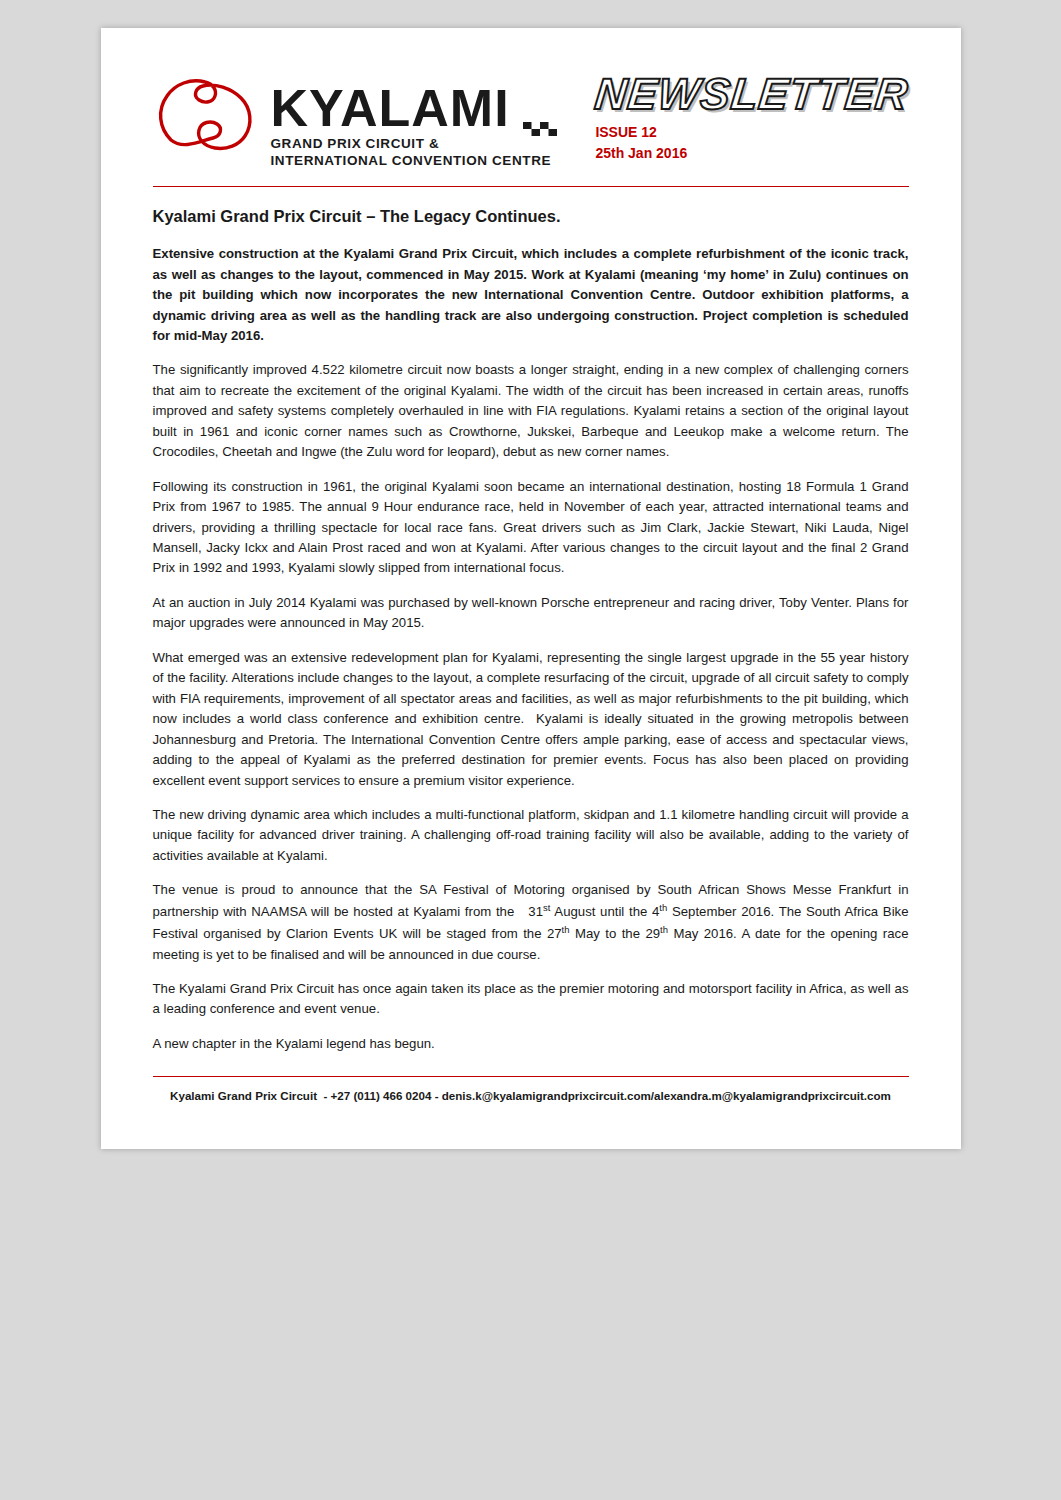KYALAMI
GRAND PRIX CIRCUIT &
INTERNATIONAL CONVENTION CENTRE
NEWSLETTER
ISSUE 12
25th Jan 2016
Kyalami Grand Prix Circuit – The Legacy Continues.
Extensive construction at the Kyalami Grand Prix Circuit, which includes a complete refurbishment of the iconic track, as well as changes to the layout, commenced in May 2015. Work at Kyalami (meaning ‘my home’ in Zulu) continues on the pit building which now incorporates the new International Convention Centre. Outdoor exhibition platforms, a dynamic driving area as well as the handling track are also undergoing construction. Project completion is scheduled for mid-May 2016.
The significantly improved 4.522 kilometre circuit now boasts a longer straight, ending in a new complex of challenging corners that aim to recreate the excitement of the original Kyalami. The width of the circuit has been increased in certain areas, runoffs improved and safety systems completely overhauled in line with FIA regulations. Kyalami retains a section of the original layout built in 1961 and iconic corner names such as Crowthorne, Jukskei, Barbeque and Leeukop make a welcome return. The Crocodiles, Cheetah and Ingwe (the Zulu word for leopard), debut as new corner names.
Following its construction in 1961, the original Kyalami soon became an international destination, hosting 18 Formula 1 Grand Prix from 1967 to 1985. The annual 9 Hour endurance race, held in November of each year, attracted international teams and drivers, providing a thrilling spectacle for local race fans. Great drivers such as Jim Clark, Jackie Stewart, Niki Lauda, Nigel Mansell, Jacky Ickx and Alain Prost raced and won at Kyalami. After various changes to the circuit layout and the final 2 Grand Prix in 1992 and 1993, Kyalami slowly slipped from international focus.
At an auction in July 2014 Kyalami was purchased by well-known Porsche entrepreneur and racing driver, Toby Venter. Plans for major upgrades were announced in May 2015.
What emerged was an extensive redevelopment plan for Kyalami, representing the single largest upgrade in the 55 year history of the facility. Alterations include changes to the layout, a complete resurfacing of the circuit, upgrade of all circuit safety to comply with FIA requirements, improvement of all spectator areas and facilities, as well as major refurbishments to the pit building, which now includes a world class conference and exhibition centre. Kyalami is ideally situated in the growing metropolis between Johannesburg and Pretoria. The International Convention Centre offers ample parking, ease of access and spectacular views, adding to the appeal of Kyalami as the preferred destination for premier events. Focus has also been placed on providing excellent event support services to ensure a premium visitor experience.
The new driving dynamic area which includes a multi-functional platform, skidpan and 1.1 kilometre handling circuit will provide a unique facility for advanced driver training. A challenging off-road training facility will also be available, adding to the variety of activities available at Kyalami.
The venue is proud to announce that the SA Festival of Motoring organised by South African Shows Messe Frankfurt in partnership with NAAMSA will be hosted at Kyalami from the 31st August until the 4th September 2016. The South Africa Bike Festival organised by Clarion Events UK will be staged from the 27th May to the 29th May 2016. A date for the opening race meeting is yet to be finalised and will be announced in due course.
The Kyalami Grand Prix Circuit has once again taken its place as the premier motoring and motorsport facility in Africa, as well as a leading conference and event venue.
A new chapter in the Kyalami legend has begun.
Kyalami Grand Prix Circuit - +27 (011) 466 0204 - denis.k@kyalamigrandprixcircuit.com/alexandra.m@kyalamigrandprixcircuit.com